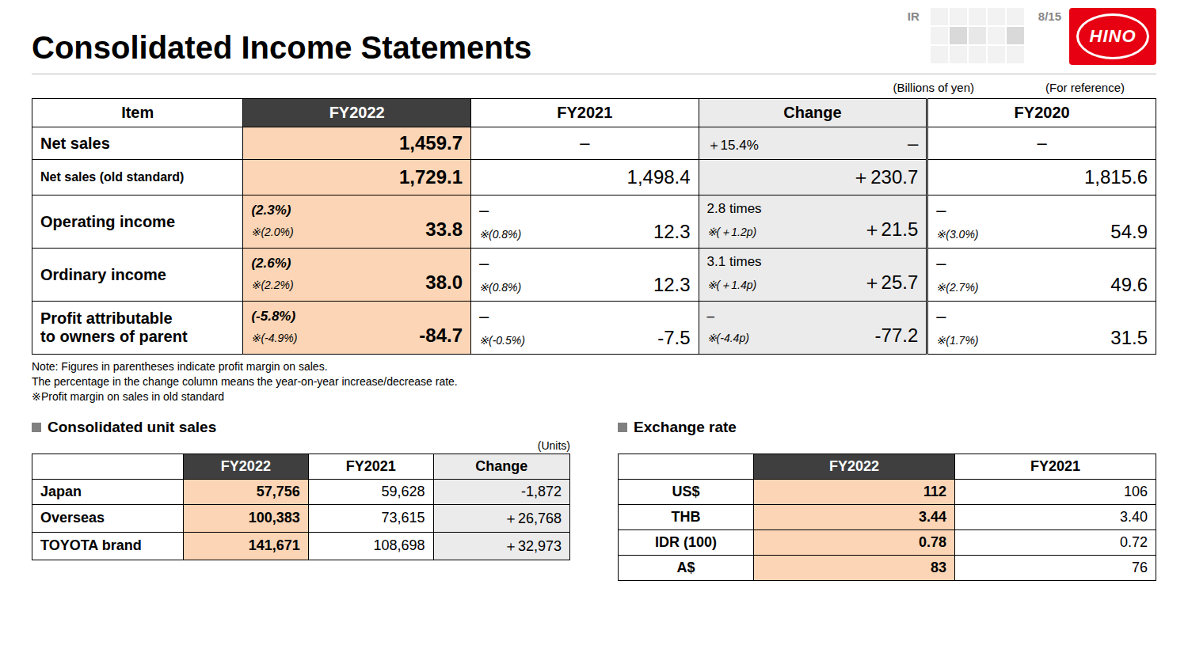IR
8/15
HINO
Consolidated Income Statements
(Billions of yen) (For reference)
| Item | FY2022 | FY2021 | Change | FY2020 |
| --- | --- | --- | --- | --- |
| Net sales | 1,459.7 | – | ＋15.4% – | – |
| Net sales (old standard) | 1,729.1 | 1,498.4 | ＋230.7 | 1,815.6 |
| Operating income | (2.3%) ※(2.0%) 33.8 | – ※(0.8%) 12.3 | 2.8 times ※(＋1.2p) ＋21.5 | – ※(3.0%) 54.9 |
| Ordinary income | (2.6%) ※(2.2%) 38.0 | – ※(0.8%) 12.3 | 3.1 times ※(＋1.4p) ＋25.7 | – ※(2.7%) 49.6 |
| Profit attributable to owners of parent | (-5.8%) ※(-4.9%) -84.7 | – ※(-0.5%) -7.5 | – ※(-4.4p) -77.2 | – ※(1.7%) 31.5 |
Note: Figures in parentheses indicate profit margin on sales.
The percentage in the change column means the year-on-year increase/decrease rate.
※Profit margin on sales in old standard
Consolidated unit sales
(Units)
| | FY2022 | FY2021 | Change |
| --- | --- | --- | --- |
| Japan | 57,756 | 59,628 | -1,872 |
| Overseas | 100,383 | 73,615 | ＋26,768 |
| TOYOTA brand | 141,671 | 108,698 | ＋32,973 |
Exchange rate
| | FY2022 | FY2021 |
| --- | --- | --- |
| US$ | 112 | 106 |
| THB | 3.44 | 3.40 |
| IDR (100) | 0.78 | 0.72 |
| A$ | 83 | 76 |